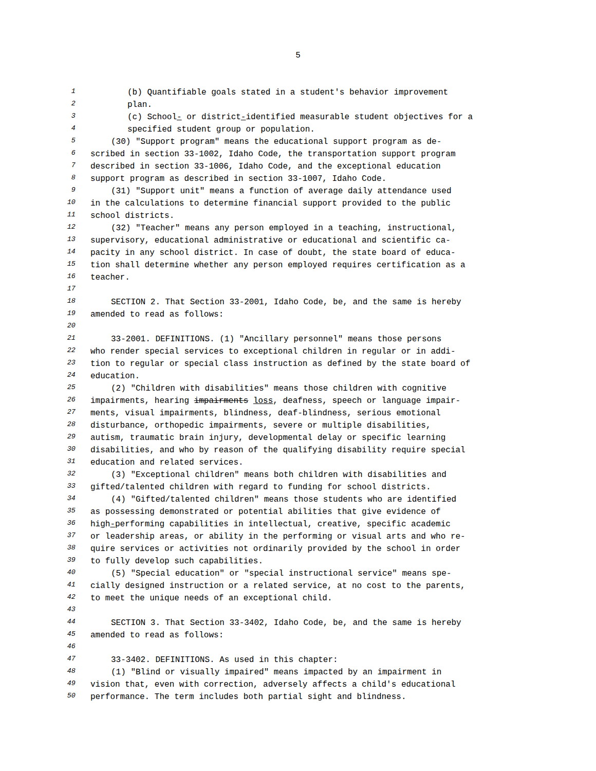5
(b) Quantifiable goals stated in a student's behavior improvement
plan.
(c) School- or district-identified measurable student objectives for a
specified student group or population.
(30) "Support program" means the educational support program as de-
scribed in section 33-1002, Idaho Code, the transportation support program
described in section 33-1006, Idaho Code, and the exceptional education
support program as described in section 33-1007, Idaho Code.
(31) "Support unit" means a function of average daily attendance used
in the calculations to determine financial support provided to the public
school districts.
(32) "Teacher" means any person employed in a teaching, instructional,
supervisory, educational administrative or educational and scientific ca-
pacity in any school district. In case of doubt, the state board of educa-
tion shall determine whether any person employed requires certification as a
teacher.
SECTION 2. That Section 33-2001, Idaho Code, be, and the same is hereby
amended to read as follows:
33-2001. DEFINITIONS. (1) "Ancillary personnel" means those persons
who render special services to exceptional children in regular or in addi-
tion to regular or special class instruction as defined by the state board of
education.
(2) "Children with disabilities" means those children with cognitive
impairments, hearing impairments loss, deafness, speech or language impair-
ments, visual impairments, blindness, deaf-blindness, serious emotional
disturbance, orthopedic impairments, severe or multiple disabilities,
autism, traumatic brain injury, developmental delay or specific learning
disabilities, and who by reason of the qualifying disability require special
education and related services.
(3) "Exceptional children" means both children with disabilities and
gifted/talented children with regard to funding for school districts.
(4) "Gifted/talented children" means those students who are identified
as possessing demonstrated or potential abilities that give evidence of
high-performing capabilities in intellectual, creative, specific academic
or leadership areas, or ability in the performing or visual arts and who re-
quire services or activities not ordinarily provided by the school in order
to fully develop such capabilities.
(5) "Special education" or "special instructional service" means spe-
cially designed instruction or a related service, at no cost to the parents,
to meet the unique needs of an exceptional child.
SECTION 3. That Section 33-3402, Idaho Code, be, and the same is hereby
amended to read as follows:
33-3402. DEFINITIONS. As used in this chapter:
(1) "Blind or visually impaired" means impacted by an impairment in
vision that, even with correction, adversely affects a child's educational
performance. The term includes both partial sight and blindness.